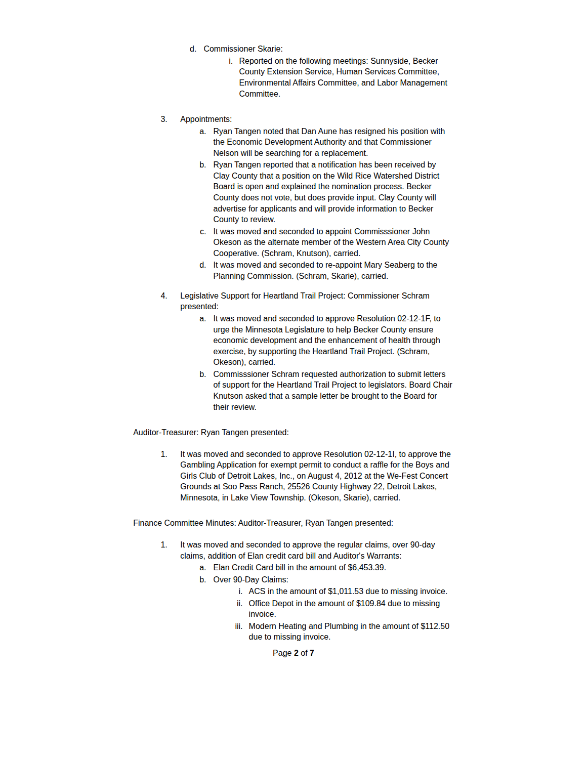Commissioner Skarie:
Reported on the following meetings: Sunnyside, Becker County Extension Service, Human Services Committee, Environmental Affairs Committee, and Labor Management Committee.
Appointments:
Ryan Tangen noted that Dan Aune has resigned his position with the Economic Development Authority and that Commissioner Nelson will be searching for a replacement.
Ryan Tangen reported that a notification has been received by Clay County that a position on the Wild Rice Watershed District Board is open and explained the nomination process. Becker County does not vote, but does provide input. Clay County will advertise for applicants and will provide information to Becker County to review.
It was moved and seconded to appoint Commisssioner John Okeson as the alternate member of the Western Area City County Cooperative. (Schram, Knutson), carried.
It was moved and seconded to re-appoint Mary Seaberg to the Planning Commission. (Schram, Skarie), carried.
Legislative Support for Heartland Trail Project: Commissioner Schram presented:
It was moved and seconded to approve Resolution 02-12-1F, to urge the Minnesota Legislature to help Becker County ensure economic development and the enhancement of health through exercise, by supporting the Heartland Trail Project. (Schram, Okeson), carried.
Commisssioner Schram requested authorization to submit letters of support for the Heartland Trail Project to legislators. Board Chair Knutson asked that a sample letter be brought to the Board for their review.
Auditor-Treasurer: Ryan Tangen presented:
It was moved and seconded to approve Resolution 02-12-1I, to approve the Gambling Application for exempt permit to conduct a raffle for the Boys and Girls Club of Detroit Lakes, Inc., on August 4, 2012 at the We-Fest Concert Grounds at Soo Pass Ranch, 25526 County Highway 22, Detroit Lakes, Minnesota, in Lake View Township. (Okeson, Skarie), carried.
Finance Committee Minutes: Auditor-Treasurer, Ryan Tangen presented:
It was moved and seconded to approve the regular claims, over 90-day claims, addition of Elan credit card bill and Auditor's Warrants:
Elan Credit Card bill in the amount of $6,453.39.
Over 90-Day Claims:
ACS in the amount of $1,011.53 due to missing invoice.
Office Depot in the amount of $109.84 due to missing invoice.
Modern Heating and Plumbing in the amount of $112.50 due to missing invoice.
Page 2 of 7